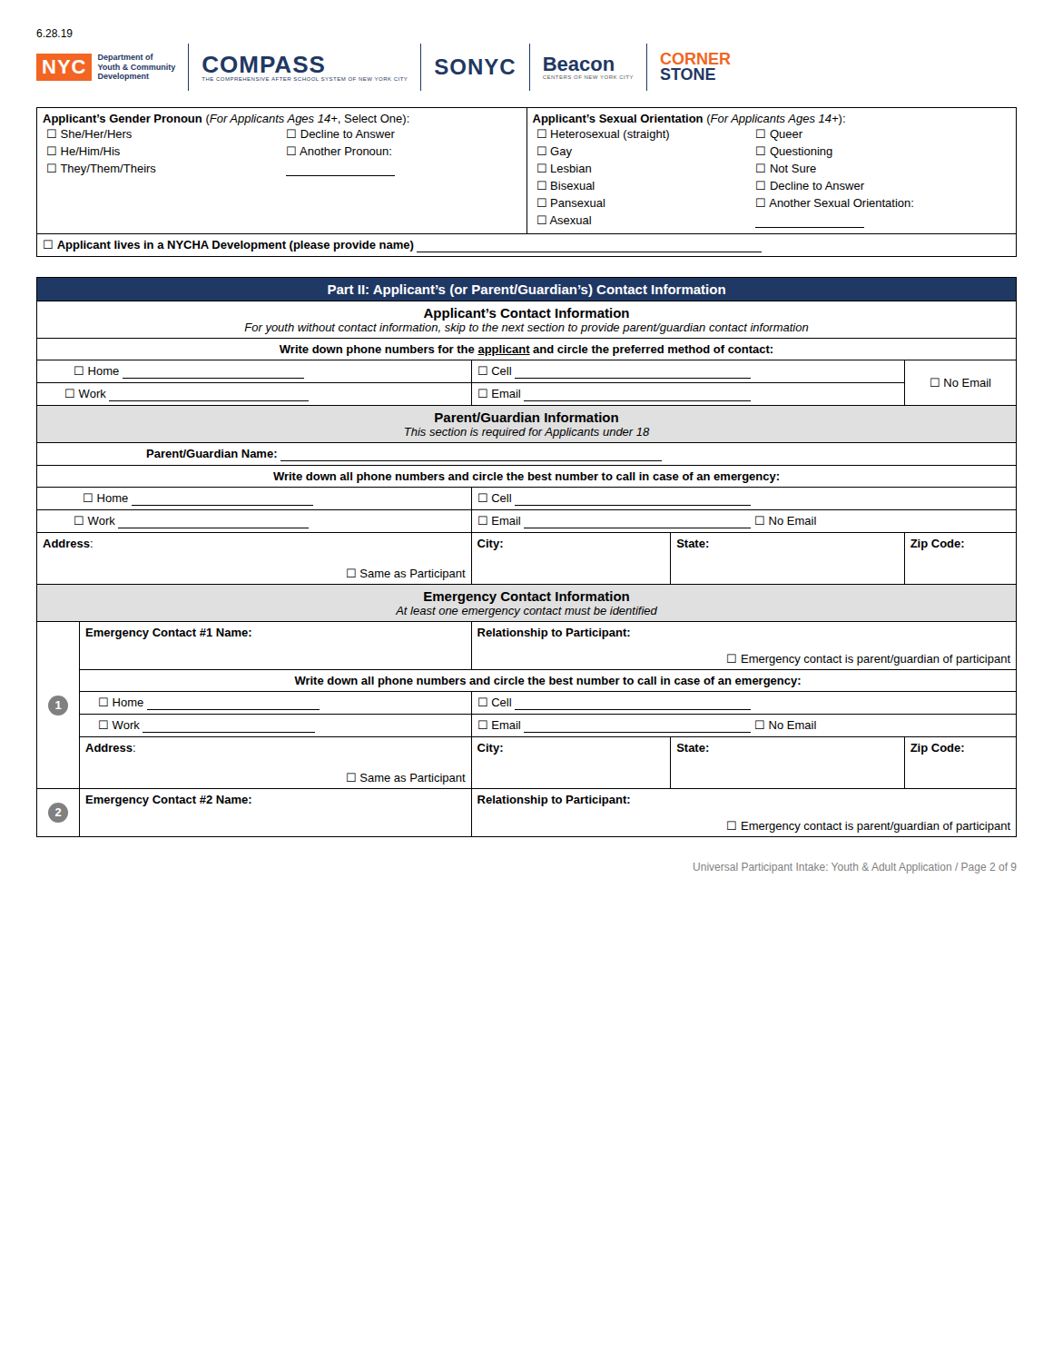6.28.19
NYC Department of
Youth & Community
Development
COMPASSTHE COMPREHENSIVE AFTER SCHOOL SYSTEM OF NEW YORK CITY
SONYC
BeaconCENTERS OF NEW YORK CITY
CORNERSTONE
| Applicant’s Gender Pronoun ( For Applicants Ages 14+ , Select One): / ☐ She/Her/Hers / ☐ Decline to Answer / / ☐ He/Him/His / ☐ Another Pronoun: / / ☐ They/Them/Theirs / / | Applicant’s Sexual Orientation ( For Applicants Ages 14+ ): / ☐ Heterosexual (straight) / ☐ Queer / / ☐ Gay / ☐ Questioning / / ☐ Lesbian / ☐ Not Sure / / ☐ Bisexual / ☐ Decline to Answer / / ☐ Pansexual / ☐ Another Sexual Orientation: / / ☐ Asexual / / |
| ☐ Applicant lives in a NYCHA Development (please provide name) |
| Part II: Applicant’s (or Parent/Guardian’s) Contact Information |
| Applicant’s Contact Information For youth without contact information, skip to the next section to provide parent/guardian contact information |
| Write down phone numbers for the applicant and circle the preferred method of contact: |
| ☐ Home | ☐ Cell | ☐ No Email |
| ☐ Work | ☐ Email |
| Parent/Guardian Information This section is required for Applicants under 18 |
| Parent/Guardian Name: |
| Write down all phone numbers and circle the best number to call in case of an emergency: |
| ☐ Home | ☐ Cell |
| ☐ Work | ☐ Email ☐ No Email |
| Address : ☐ Same as Participant | City: | State: | Zip Code: |
| Emergency Contact Information At least one emergency contact must be identified |
| 1 | Emergency Contact #1 Name: | Relationship to Participant: ☐ Emergency contact is parent/guardian of participant |
| Write down all phone numbers and circle the best number to call in case of an emergency: |
| ☐ Home | ☐ Cell |
| ☐ Work | ☐ Email ☐ No Email |
| Address : ☐ Same as Participant | City: | State: | Zip Code: |
| 2 | Emergency Contact #2 Name: | Relationship to Participant: ☐ Emergency contact is parent/guardian of participant |
Universal Participant Intake: Youth & Adult Application / Page 2 of 9